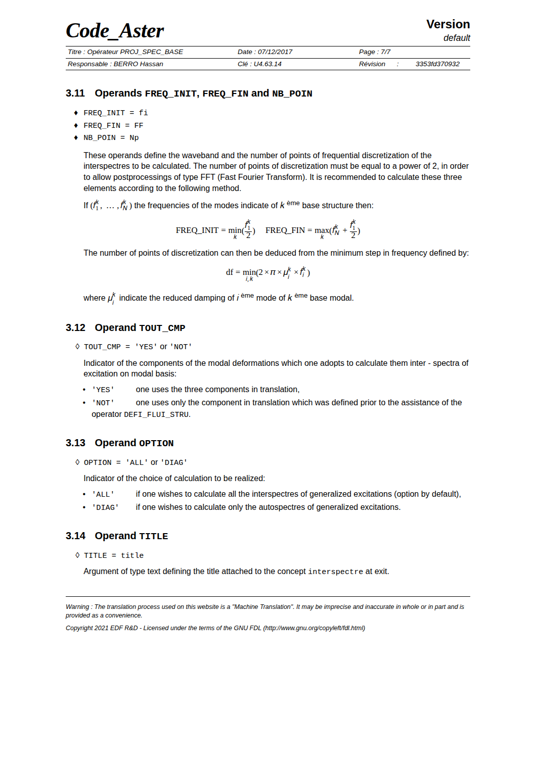Code_Aster
Version
default
| Titre : Opérateur PROJ_SPEC_BASE | Date : 07/12/2017 | Page : 7/7 |
| Responsable : BERRO Hassan | Clé : U4.63.14 | Révision : | 3353fd370932 |
3.11 Operands FREQ_INIT, FREQ_FIN and NB_POIN
FREQ_INIT = fi
FREQ_FIN = FF
NB_POIN = Np
These operands define the waveband and the number of points of frequential discretization of the interspectres to be calculated. The number of points of discretization must be equal to a power of 2, in order to allow postprocessings of type FFT (Fast Fourier Transform). It is recommended to calculate these three elements according to the following method.
If (f1k,…,fNk) the frequencies of the modes indicate of k ème base structure then:
FREQ_INIT= mink ( f1k2 ) FREQ_FIN= maxk ( fNk+ f1k2 )
The number of points of discretization can then be deduced from the minimum step in frequency defined by:
df= mini,k ( 2×π× μik × fik )
where μik indicate the reduced damping of i ème mode of k ème base modal.
3.12 Operand TOUT_CMP
TOUT_CMP = 'YES' or 'NOT'
Indicator of the components of the modal deformations which one adopts to calculate them inter - spectra of excitation on modal basis:
'YES' one uses the three components in translation,
'NOT' one uses only the component in translation which was defined prior to the assistance of the operator DEFI_FLUI_STRU.
3.13 Operand OPTION
OPTION = 'ALL' or 'DIAG'
Indicator of the choice of calculation to be realized:
'ALL' if one wishes to calculate all the interspectres of generalized excitations (option by default),
'DIAG' if one wishes to calculate only the autospectres of generalized excitations.
3.14 Operand TITLE
TITLE = title
Argument of type text defining the title attached to the concept interspectre at exit.
Warning : The translation process used on this website is a "Machine Translation". It may be imprecise and inaccurate in whole or in part and is provided as a convenience.
Copyright 2021 EDF R&D - Licensed under the terms of the GNU FDL (http://www.gnu.org/copyleft/fdl.html)